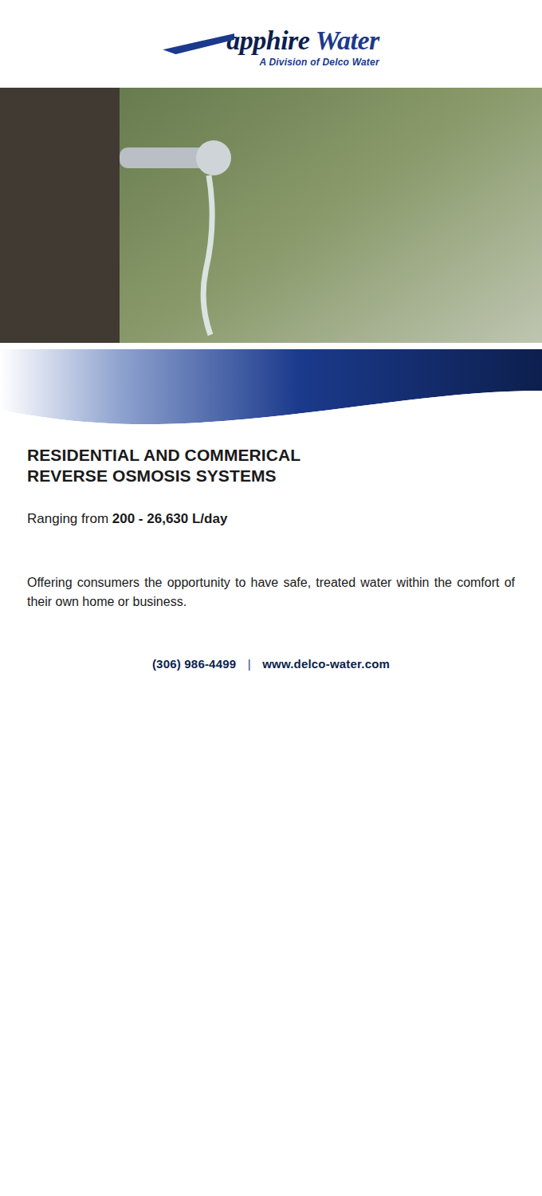apphire Water
A Division of Delco Water
RESIDENTIAL AND COMMERICAL
REVERSE OSMOSIS SYSTEMS
Ranging from 200 - 26,630 L/day
Offering consumers the opportunity to have safe, treated water within the comfort of their own home or business.
(306) 986-4499 | www.delco-water.com